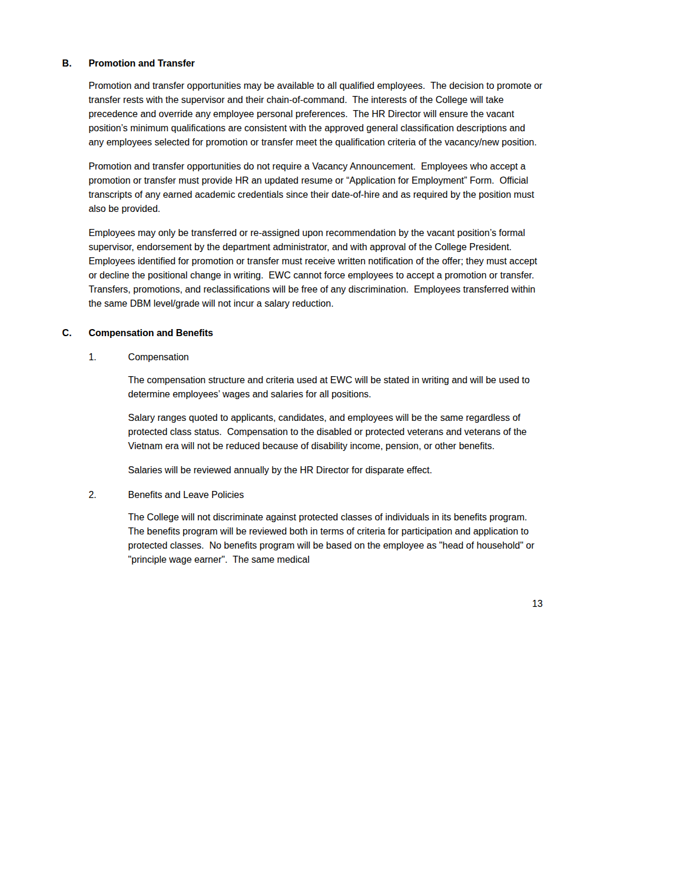B. Promotion and Transfer
Promotion and transfer opportunities may be available to all qualified employees. The decision to promote or transfer rests with the supervisor and their chain-of-command. The interests of the College will take precedence and override any employee personal preferences. The HR Director will ensure the vacant position’s minimum qualifications are consistent with the approved general classification descriptions and any employees selected for promotion or transfer meet the qualification criteria of the vacancy/new position.
Promotion and transfer opportunities do not require a Vacancy Announcement. Employees who accept a promotion or transfer must provide HR an updated resume or “Application for Employment” Form. Official transcripts of any earned academic credentials since their date-of-hire and as required by the position must also be provided.
Employees may only be transferred or re-assigned upon recommendation by the vacant position’s formal supervisor, endorsement by the department administrator, and with approval of the College President. Employees identified for promotion or transfer must receive written notification of the offer; they must accept or decline the positional change in writing. EWC cannot force employees to accept a promotion or transfer. Transfers, promotions, and reclassifications will be free of any discrimination. Employees transferred within the same DBM level/grade will not incur a salary reduction.
C. Compensation and Benefits
1. Compensation
The compensation structure and criteria used at EWC will be stated in writing and will be used to determine employees’ wages and salaries for all positions.
Salary ranges quoted to applicants, candidates, and employees will be the same regardless of protected class status. Compensation to the disabled or protected veterans and veterans of the Vietnam era will not be reduced because of disability income, pension, or other benefits.
Salaries will be reviewed annually by the HR Director for disparate effect.
2. Benefits and Leave Policies
The College will not discriminate against protected classes of individuals in its benefits program. The benefits program will be reviewed both in terms of criteria for participation and application to protected classes. No benefits program will be based on the employee as "head of household" or "principle wage earner". The same medical
13